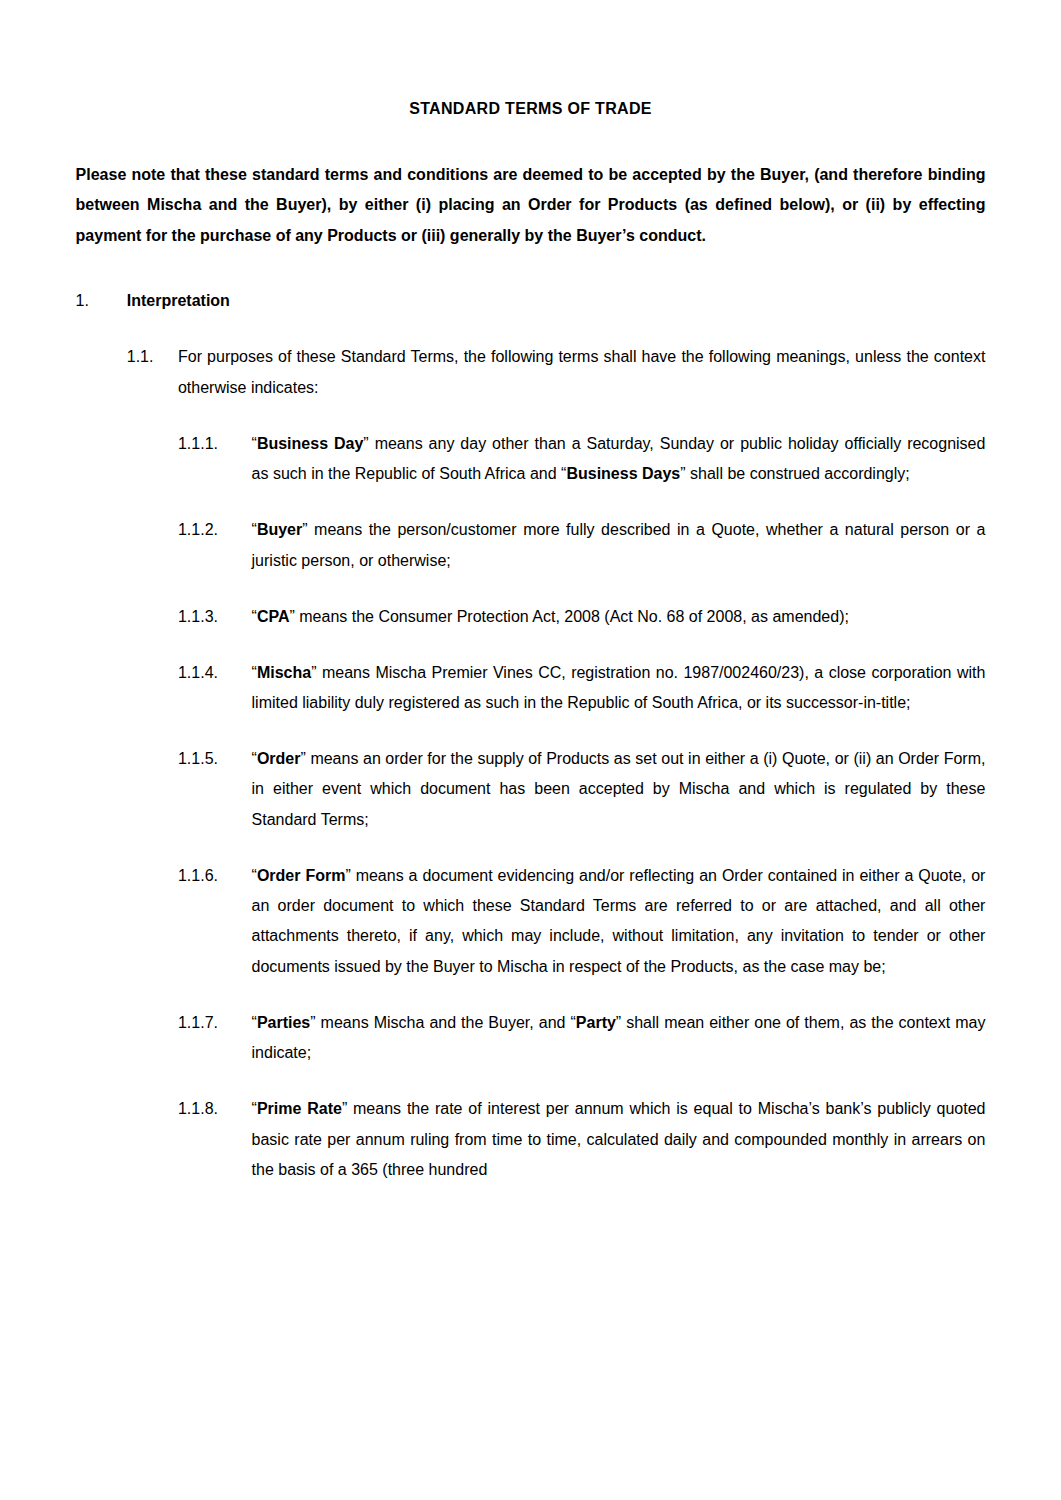Standard Terms of Trade
Please note that these standard terms and conditions are deemed to be accepted by the Buyer, (and therefore binding between Mischa and the Buyer), by either (i) placing an Order for Products (as defined below), or (ii) by effecting payment for the purchase of any Products or (iii) generally by the Buyer’s conduct.
1.
Interpretation
1.1.
For purposes of these Standard Terms, the following terms shall have the following meanings, unless the context otherwise indicates:
1.1.1.
“Business Day” means any day other than a Saturday, Sunday or public holiday officially recognised as such in the Republic of South Africa and “Business Days” shall be construed accordingly;
1.1.2.
“Buyer” means the person/customer more fully described in a Quote, whether a natural person or a juristic person, or otherwise;
1.1.3.
“CPA” means the Consumer Protection Act, 2008 (Act No. 68 of 2008, as amended);
1.1.4.
“Mischa” means Mischa Premier Vines CC, registration no. 1987/002460/23), a close corporation with limited liability duly registered as such in the Republic of South Africa, or its successor-in-title;
1.1.5.
“Order” means an order for the supply of Products as set out in either a (i) Quote, or (ii) an Order Form, in either event which document has been accepted by Mischa and which is regulated by these Standard Terms;
1.1.6.
“Order Form” means a document evidencing and/or reflecting an Order contained in either a Quote, or an order document to which these Standard Terms are referred to or are attached, and all other attachments thereto, if any, which may include, without limitation, any invitation to tender or other documents issued by the Buyer to Mischa in respect of the Products, as the case may be;
1.1.7.
“Parties” means Mischa and the Buyer, and “Party” shall mean either one of them, as the context may indicate;
1.1.8.
“Prime Rate” means the rate of interest per annum which is equal to Mischa’s bank’s publicly quoted basic rate per annum ruling from time to time, calculated daily and compounded monthly in arrears on the basis of a 365 (three hundred